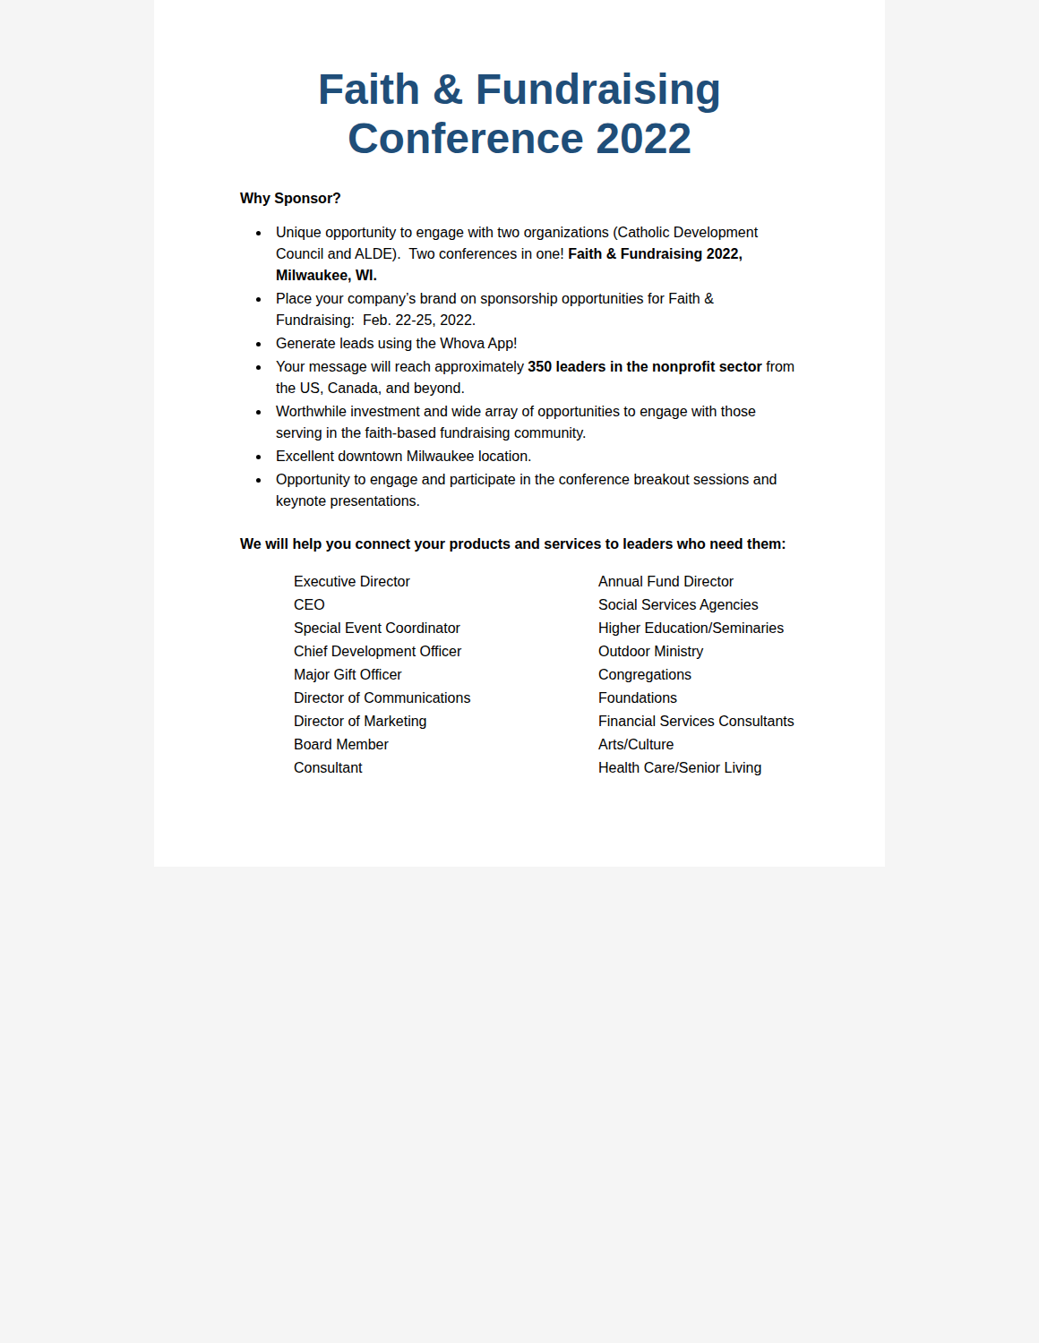Faith & Fundraising Conference 2022
Why Sponsor?
Unique opportunity to engage with two organizations (Catholic Development Council and ALDE). Two conferences in one! Faith & Fundraising 2022, Milwaukee, WI.
Place your company’s brand on sponsorship opportunities for Faith & Fundraising: Feb. 22-25, 2022.
Generate leads using the Whova App!
Your message will reach approximately 350 leaders in the nonprofit sector from the US, Canada, and beyond.
Worthwhile investment and wide array of opportunities to engage with those serving in the faith-based fundraising community.
Excellent downtown Milwaukee location.
Opportunity to engage and participate in the conference breakout sessions and keynote presentations.
We will help you connect your products and services to leaders who need them:
| Executive Director | Annual Fund Director |
| CEO | Social Services Agencies |
| Special Event Coordinator | Higher Education/Seminaries |
| Chief Development Officer | Outdoor Ministry |
| Major Gift Officer | Congregations |
| Director of Communications | Foundations |
| Director of Marketing | Financial Services Consultants |
| Board Member | Arts/Culture |
| Consultant | Health Care/Senior Living |